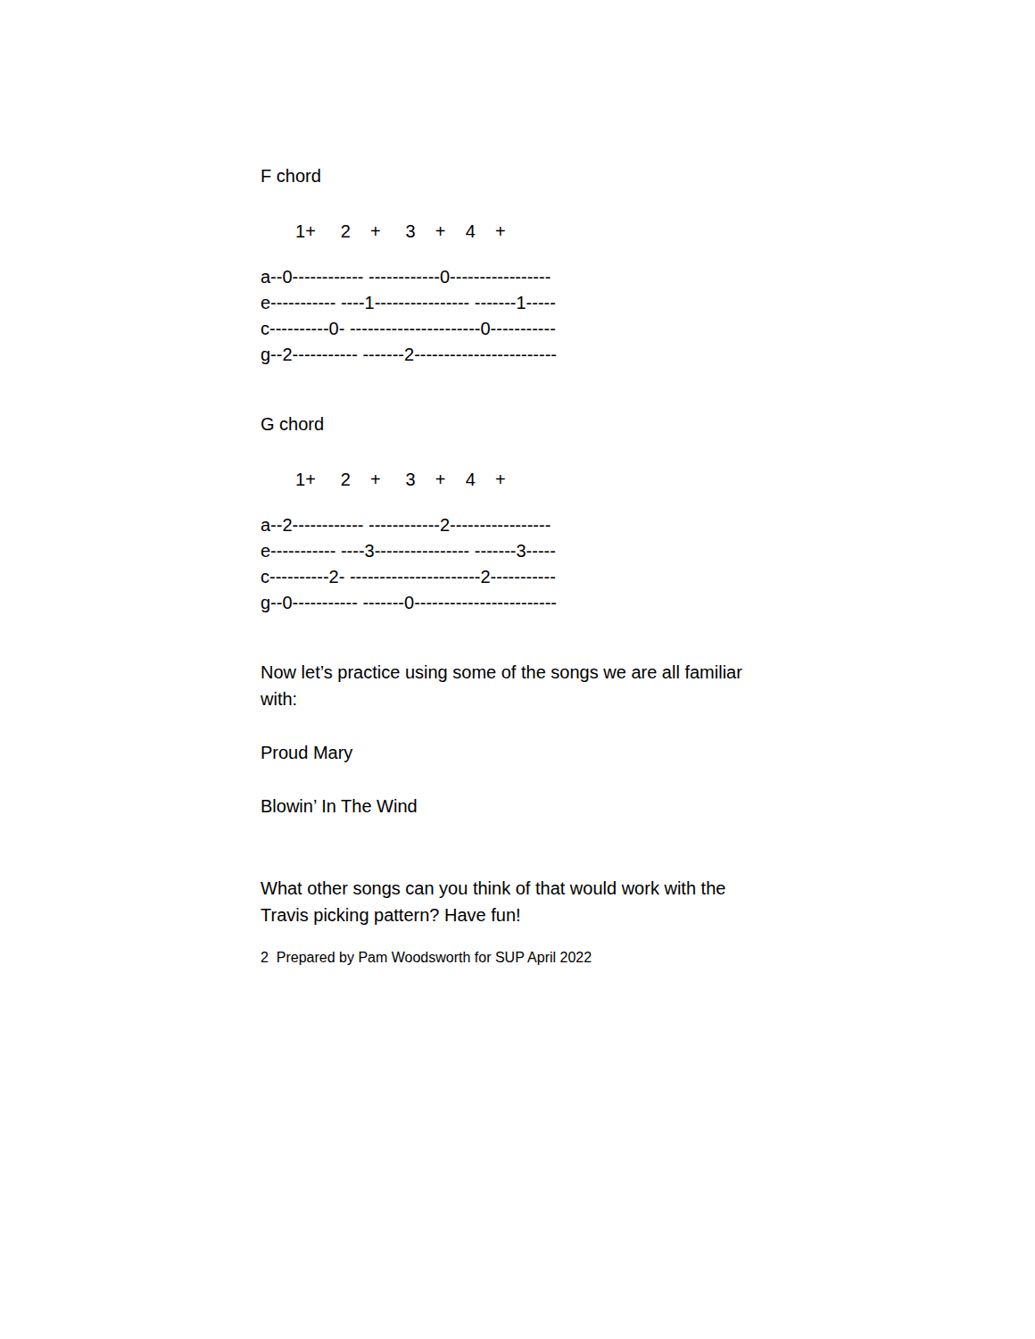F chord
1+ 2 + 3 + 4 +
a--0------------ ------------0----------------- e----------- ----1---------------- -------1----- c----------0- ----------------------0----------- g--2----------- -------2------------------------
G chord
1+ 2 + 3 + 4 +
a--2------------ ------------2----------------- e----------- ----3---------------- -------3----- c----------2- ----------------------2----------- g--0----------- -------0------------------------
Now let’s practice using some of the songs we are all familiar with:
Proud Mary
Blowin’ In The Wind
What other songs can you think of that would work with the Travis picking pattern? Have fun!
2 Prepared by Pam Woodsworth for SUP April 2022